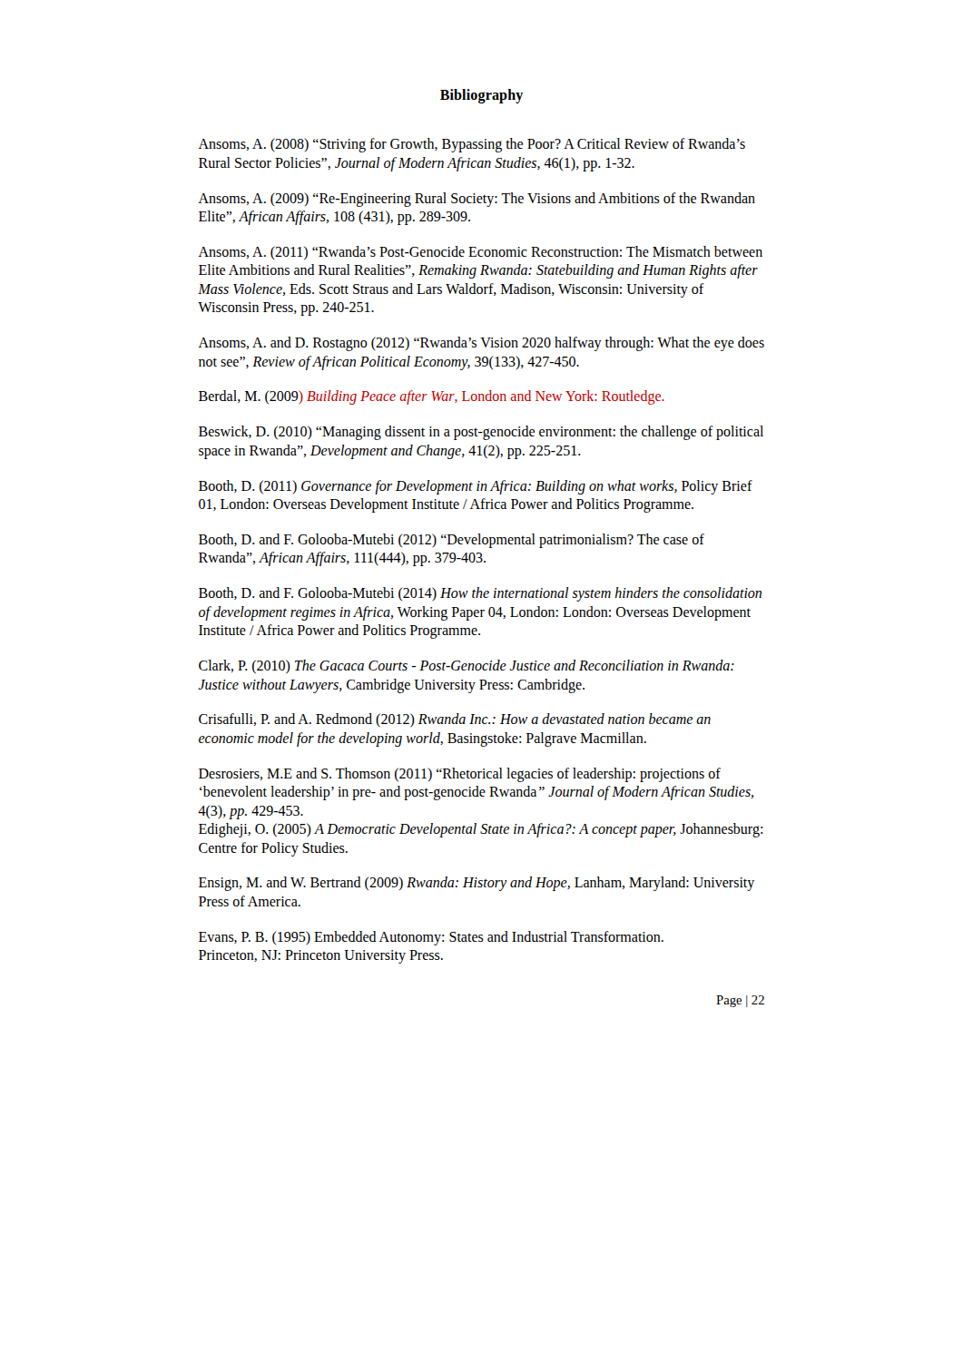Bibliography
Ansoms, A. (2008) “Striving for Growth, Bypassing the Poor? A Critical Review of Rwanda’s Rural Sector Policies”, Journal of Modern African Studies, 46(1), pp. 1-32.
Ansoms, A. (2009) “Re-Engineering Rural Society: The Visions and Ambitions of the Rwandan Elite”, African Affairs, 108 (431), pp. 289-309.
Ansoms, A. (2011) “Rwanda’s Post-Genocide Economic Reconstruction: The Mismatch between Elite Ambitions and Rural Realities”, Remaking Rwanda: Statebuilding and Human Rights after Mass Violence, Eds. Scott Straus and Lars Waldorf, Madison, Wisconsin: University of Wisconsin Press, pp. 240-251.
Ansoms, A. and D. Rostagno (2012) “Rwanda’s Vision 2020 halfway through: What the eye does not see”, Review of African Political Economy, 39(133), 427-450.
Berdal, M. (2009) Building Peace after War, London and New York: Routledge.
Beswick, D. (2010) “Managing dissent in a post-genocide environment: the challenge of political space in Rwanda”, Development and Change, 41(2), pp. 225-251.
Booth, D. (2011) Governance for Development in Africa: Building on what works, Policy Brief 01, London: Overseas Development Institute / Africa Power and Politics Programme.
Booth, D. and F. Golooba-Mutebi (2012) “Developmental patrimonialism? The case of Rwanda”, African Affairs, 111(444), pp. 379-403.
Booth, D. and F. Golooba-Mutebi (2014) How the international system hinders the consolidation of development regimes in Africa, Working Paper 04, London: London: Overseas Development Institute / Africa Power and Politics Programme.
Clark, P. (2010) The Gacaca Courts - Post-Genocide Justice and Reconciliation in Rwanda: Justice without Lawyers, Cambridge University Press: Cambridge.
Crisafulli, P. and A. Redmond (2012) Rwanda Inc.: How a devastated nation became an economic model for the developing world, Basingstoke: Palgrave Macmillan.
Desrosiers, M.E and S. Thomson (2011) “Rhetorical legacies of leadership: projections of ‘benevolent leadership’ in pre- and post-genocide Rwanda” Journal of Modern African Studies, 4(3), pp. 429-453.
Edigheji, O. (2005) A Democratic Developental State in Africa?: A concept paper, Johannesburg: Centre for Policy Studies.
Ensign, M. and W. Bertrand (2009) Rwanda: History and Hope, Lanham, Maryland: University Press of America.
Evans, P. B. (1995) Embedded Autonomy: States and Industrial Transformation.
Princeton, NJ: Princeton University Press.
Page | 22